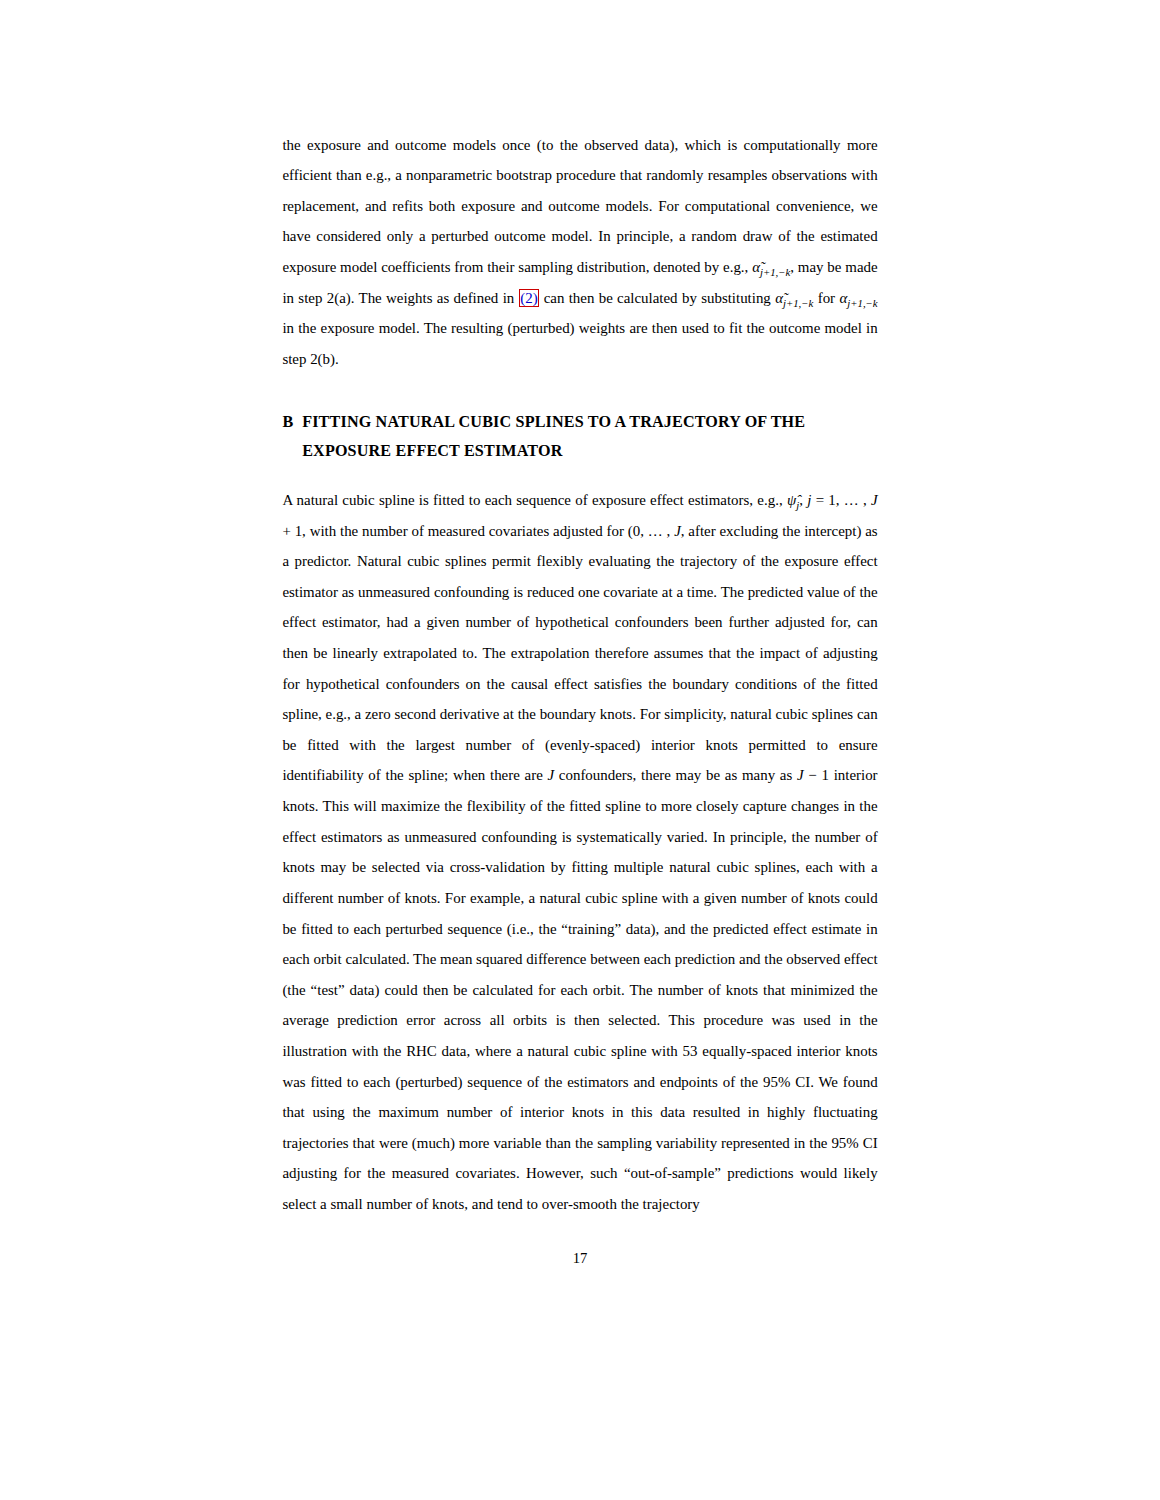the exposure and outcome models once (to the observed data), which is computationally more efficient than e.g., a nonparametric bootstrap procedure that randomly resamples observations with replacement, and refits both exposure and outcome models. For computational convenience, we have considered only a perturbed outcome model. In principle, a random draw of the estimated exposure model coefficients from their sampling distribution, denoted by e.g., α̃j+1,−k, may be made in step 2(a). The weights as defined in (2) can then be calculated by substituting α̃j+1,−k for αj+1,−k in the exposure model. The resulting (perturbed) weights are then used to fit the outcome model in step 2(b).
B
Fitting natural cubic splines to a trajectory of the exposure effect estimator
A natural cubic spline is fitted to each sequence of exposure effect estimators, e.g., ψ̂j, j = 1, … , J + 1, with the number of measured covariates adjusted for (0, … , J, after excluding the intercept) as a predictor. Natural cubic splines permit flexibly evaluating the trajectory of the exposure effect estimator as unmeasured confounding is reduced one covariate at a time. The predicted value of the effect estimator, had a given number of hypothetical confounders been further adjusted for, can then be linearly extrapolated to. The extrapolation therefore assumes that the impact of adjusting for hypothetical confounders on the causal effect satisfies the boundary conditions of the fitted spline, e.g., a zero second derivative at the boundary knots. For simplicity, natural cubic splines can be fitted with the largest number of (evenly-spaced) interior knots permitted to ensure identifiability of the spline; when there are J confounders, there may be as many as J − 1 interior knots. This will maximize the flexibility of the fitted spline to more closely capture changes in the effect estimators as unmeasured confounding is systematically varied. In principle, the number of knots may be selected via cross-validation by fitting multiple natural cubic splines, each with a different number of knots. For example, a natural cubic spline with a given number of knots could be fitted to each perturbed sequence (i.e., the “training” data), and the predicted effect estimate in each orbit calculated. The mean squared difference between each prediction and the observed effect (the “test” data) could then be calculated for each orbit. The number of knots that minimized the average prediction error across all orbits is then selected. This procedure was used in the illustration with the RHC data, where a natural cubic spline with 53 equally-spaced interior knots was fitted to each (perturbed) sequence of the estimators and endpoints of the 95% CI. We found that using the maximum number of interior knots in this data resulted in highly fluctuating trajectories that were (much) more variable than the sampling variability represented in the 95% CI adjusting for the measured covariates. However, such “out-of-sample” predictions would likely select a small number of knots, and tend to over-smooth the trajectory
17